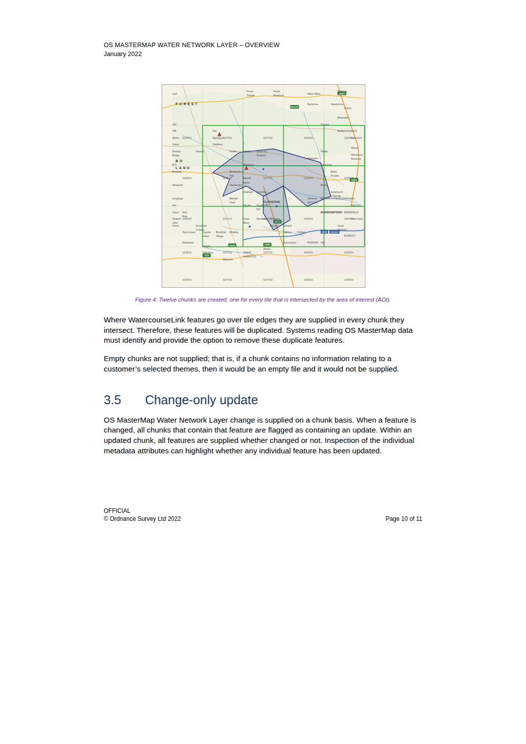OS MasterMap Water Network Layer – Overview
January 2022
A682 A682 M65 A6114 A666 A680 A671 A59 B6478 SD6550 SD7050 SD7550 SD8050 SD8550 SD6545 SD7045 SD7545 SD8045 SD8545 SD6540 SD7040 SD7540 SD8040 SD8540 SD6535 SD7035 SD7535 SD8035 SD8535 SD6530 SD7030 SD7530 SD8030 SD8530 Leaf Forest Tosside Rocks Reservoir Halton West Hellifield Paythorne Newsholme Horton Bracewell Gisburn BARNOLDSWICK Salterforth Weets Whitemoor Reservoir Newby Rimington Greystone Black Roughs Barley Newchurch in Pendle Wheatley NELSON BRIERFIELD Harle Syke Great Marsden BURNLEY Hall PADIHAM Higham Simonstone Altham GREAT HARWOOD Wilpshire Salesbury Langho Ribchester Hurst Green Green Hesketh Lane Fell Longridge Whitewell Bowland B O Dunsop Bridge Sykes Whins 478 050 Newton Slaidburn Easington Fell Holden Sawley Bolton-by- Bowland Grindleton Browsholme Hall Bashall Eaves Waddington Chatburn Downham Bashall Town Pendle Pendle Hill 557 Great Mitton Pendleton Clitheroe Barrow Wiswell Sabden Whalley Brockhall Village Copster Green Snowfield Cottage New Row Green Clitheroe Golf Club BEFORE IN PENDLE CLITHEROE BARROWFORD F O R E S T B O L A N D
Figure 4: Twelve chunks are created, one for every tile that is intersected by the area of interest (AOI).
Where WatercourseLink features go over tile edges they are supplied in every chunk they intersect. Therefore, these features will be duplicated. Systems reading OS MasterMap data must identify and provide the option to remove these duplicate features.
Empty chunks are not supplied; that is, if a chunk contains no information relating to a customer’s selected themes, then it would be an empty file and it would not be supplied.
3.5 Change-only update
OS MasterMap Water Network Layer change is supplied on a chunk basis. When a feature is changed, all chunks that contain that feature are flagged as containing an update. Within an updated chunk, all features are supplied whether changed or not. Inspection of the individual metadata attributes can highlight whether any individual feature has been updated.
OFFICIAL
© Ordnance Survey Ltd 2022
Page 10 of 11